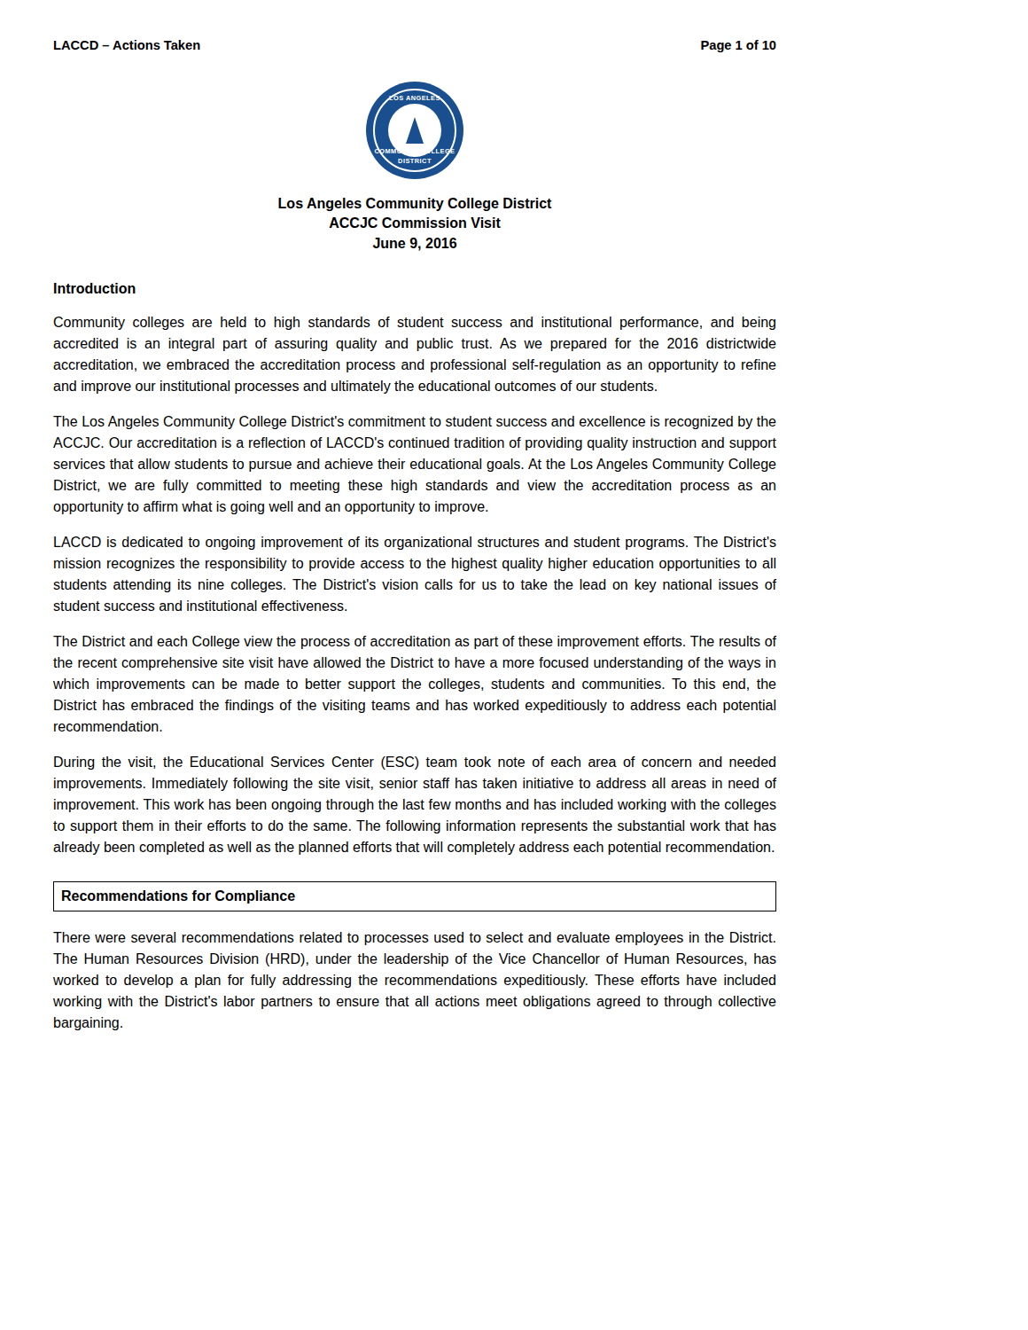LACCD – Actions Taken Page 1 of 10
LOS ANGELES
COMMUNITY COLLEGE DISTRICT
Los Angeles Community College District
ACCJC Commission Visit
June 9, 2016
Introduction
Community colleges are held to high standards of student success and institutional performance, and being accredited is an integral part of assuring quality and public trust. As we prepared for the 2016 districtwide accreditation, we embraced the accreditation process and professional self-regulation as an opportunity to refine and improve our institutional processes and ultimately the educational outcomes of our students.
The Los Angeles Community College District's commitment to student success and excellence is recognized by the ACCJC. Our accreditation is a reflection of LACCD's continued tradition of providing quality instruction and support services that allow students to pursue and achieve their educational goals. At the Los Angeles Community College District, we are fully committed to meeting these high standards and view the accreditation process as an opportunity to affirm what is going well and an opportunity to improve.
LACCD is dedicated to ongoing improvement of its organizational structures and student programs. The District's mission recognizes the responsibility to provide access to the highest quality higher education opportunities to all students attending its nine colleges. The District's vision calls for us to take the lead on key national issues of student success and institutional effectiveness.
The District and each College view the process of accreditation as part of these improvement efforts. The results of the recent comprehensive site visit have allowed the District to have a more focused understanding of the ways in which improvements can be made to better support the colleges, students and communities. To this end, the District has embraced the findings of the visiting teams and has worked expeditiously to address each potential recommendation.
During the visit, the Educational Services Center (ESC) team took note of each area of concern and needed improvements. Immediately following the site visit, senior staff has taken initiative to address all areas in need of improvement. This work has been ongoing through the last few months and has included working with the colleges to support them in their efforts to do the same. The following information represents the substantial work that has already been completed as well as the planned efforts that will completely address each potential recommendation.
Recommendations for Compliance
There were several recommendations related to processes used to select and evaluate employees in the District. The Human Resources Division (HRD), under the leadership of the Vice Chancellor of Human Resources, has worked to develop a plan for fully addressing the recommendations expeditiously. These efforts have included working with the District's labor partners to ensure that all actions meet obligations agreed to through collective bargaining.